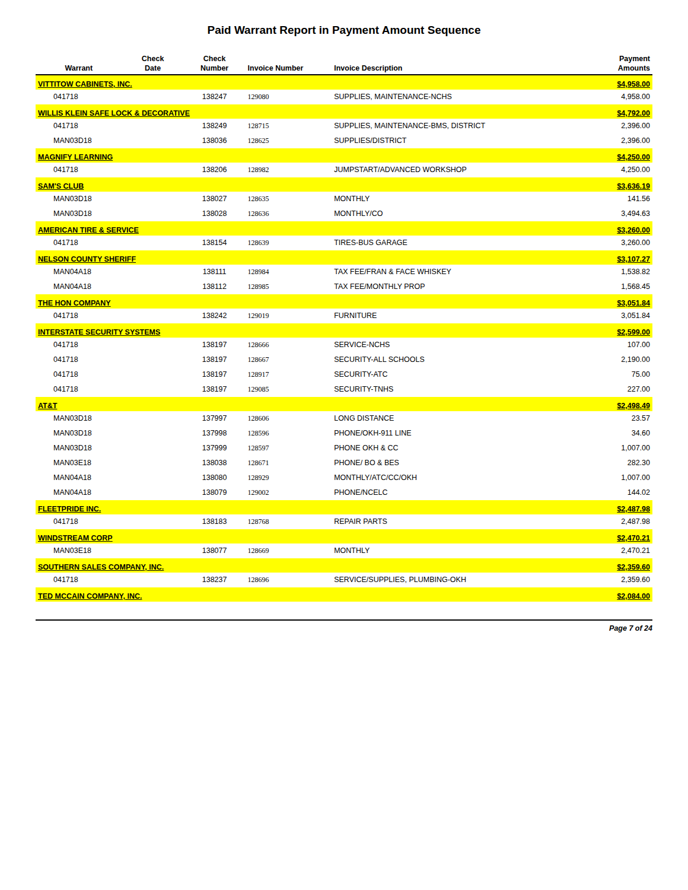Paid Warrant Report in Payment Amount Sequence
| | Check | Check | | | Payment |
| --- | --- | --- | --- | --- | --- |
| Warrant | Date | Number | Invoice Number | Invoice Description | Amounts |
| VITTITOW CABINETS, INC. | $4,958.00 |
| 041718 | | 138247 | 129080 | SUPPLIES, MAINTENANCE-NCHS | 4,958.00 |
| WILLIS KLEIN SAFE LOCK & DECORATIVE | $4,792.00 |
| 041718 | | 138249 | 128715 | SUPPLIES, MAINTENANCE-BMS, DISTRICT | 2,396.00 |
| MAN03D18 | | 138036 | 128625 | SUPPLIES/DISTRICT | 2,396.00 |
| MAGNIFY LEARNING | $4,250.00 |
| 041718 | | 138206 | 128982 | JUMPSTART/ADVANCED WORKSHOP | 4,250.00 |
| SAM'S CLUB | $3,636.19 |
| MAN03D18 | | 138027 | 128635 | MONTHLY | 141.56 |
| MAN03D18 | | 138028 | 128636 | MONTHLY/CO | 3,494.63 |
| AMERICAN TIRE & SERVICE | $3,260.00 |
| 041718 | | 138154 | 128639 | TIRES-BUS GARAGE | 3,260.00 |
| NELSON COUNTY SHERIFF | $3,107.27 |
| MAN04A18 | | 138111 | 128984 | TAX FEE/FRAN & FACE WHISKEY | 1,538.82 |
| MAN04A18 | | 138112 | 128985 | TAX FEE/MONTHLY PROP | 1,568.45 |
| THE HON COMPANY | $3,051.84 |
| 041718 | | 138242 | 129019 | FURNITURE | 3,051.84 |
| INTERSTATE SECURITY SYSTEMS | $2,599.00 |
| 041718 | | 138197 | 128666 | SERVICE-NCHS | 107.00 |
| 041718 | | 138197 | 128667 | SECURITY-ALL SCHOOLS | 2,190.00 |
| 041718 | | 138197 | 128917 | SECURITY-ATC | 75.00 |
| 041718 | | 138197 | 129085 | SECURITY-TNHS | 227.00 |
| AT&T | $2,498.49 |
| MAN03D18 | | 137997 | 128606 | LONG DISTANCE | 23.57 |
| MAN03D18 | | 137998 | 128596 | PHONE/OKH-911 LINE | 34.60 |
| MAN03D18 | | 137999 | 128597 | PHONE OKH & CC | 1,007.00 |
| MAN03E18 | | 138038 | 128671 | PHONE/ BO & BES | 282.30 |
| MAN04A18 | | 138080 | 128929 | MONTHLY/ATC/CC/OKH | 1,007.00 |
| MAN04A18 | | 138079 | 129002 | PHONE/NCELC | 144.02 |
| FLEETPRIDE INC. | $2,487.98 |
| 041718 | | 138183 | 128768 | REPAIR PARTS | 2,487.98 |
| WINDSTREAM CORP | $2,470.21 |
| MAN03E18 | | 138077 | 128669 | MONTHLY | 2,470.21 |
| SOUTHERN SALES COMPANY, INC. | $2,359.60 |
| 041718 | | 138237 | 128696 | SERVICE/SUPPLIES, PLUMBING-OKH | 2,359.60 |
| TED MCCAIN COMPANY, INC. | $2,084.00 |
Page 7 of 24